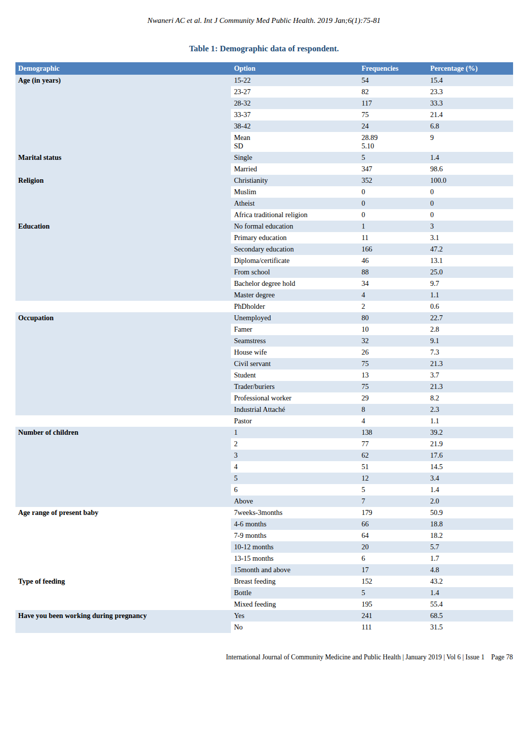Nwaneri AC et al. Int J Community Med Public Health. 2019 Jan;6(1):75-81
Table 1: Demographic data of respondent.
| Demographic | Option | Frequencies | Percentage (%) |
| --- | --- | --- | --- |
| Age (in years) | 15-22 | 54 | 15.4 |
| 23-27 | 82 | 23.3 |
| 28-32 | 117 | 33.3 |
| 33-37 | 75 | 21.4 |
| 38-42 | 24 | 6.8 |
| Mean SD | 28.89 5.10 | 9 |
| Marital status | Single | 5 | 1.4 |
| Married | 347 | 98.6 |
| Religion | Christianity | 352 | 100.0 |
| Muslim | 0 | 0 |
| Atheist | 0 | 0 |
| Africa traditional religion | 0 | 0 |
| Education | No formal education | 1 | 3 |
| Primary education | 11 | 3.1 |
| Secondary education | 166 | 47.2 |
| Diploma/certificate | 46 | 13.1 |
| From school | 88 | 25.0 |
| Bachelor degree hold | 34 | 9.7 |
| Master degree | 4 | 1.1 |
| | PhDholder | 2 | 0.6 |
| Occupation | Unemployed | 80 | 22.7 |
| Famer | 10 | 2.8 |
| Seamstress | 32 | 9.1 |
| House wife | 26 | 7.3 |
| Civil servant | 75 | 21.3 |
| Student | 13 | 3.7 |
| Trader/buriers | 75 | 21.3 |
| Professional worker | 29 | 8.2 |
| Industrial Attaché | 8 | 2.3 |
| | Pastor | 4 | 1.1 |
| Number of children | 1 | 138 | 39.2 |
| 2 | 77 | 21.9 |
| 3 | 62 | 17.6 |
| 4 | 51 | 14.5 |
| 5 | 12 | 3.4 |
| 6 | 5 | 1.4 |
| Above | 7 | 2.0 |
| Age range of present baby | 7weeks-3months | 179 | 50.9 |
| 4-6 months | 66 | 18.8 |
| 7-9 months | 64 | 18.2 |
| 10-12 months | 20 | 5.7 |
| 13-15 months | 6 | 1.7 |
| 15month and above | 17 | 4.8 |
| Type of feeding | Breast feeding | 152 | 43.2 |
| Bottle | 5 | 1.4 |
| Mixed feeding | 195 | 55.4 |
| Have you been working during pregnancy | Yes | 241 | 68.5 |
| No | 111 | 31.5 |
International Journal of Community Medicine and Public Health | January 2019 | Vol 6 | Issue 1 Page 78